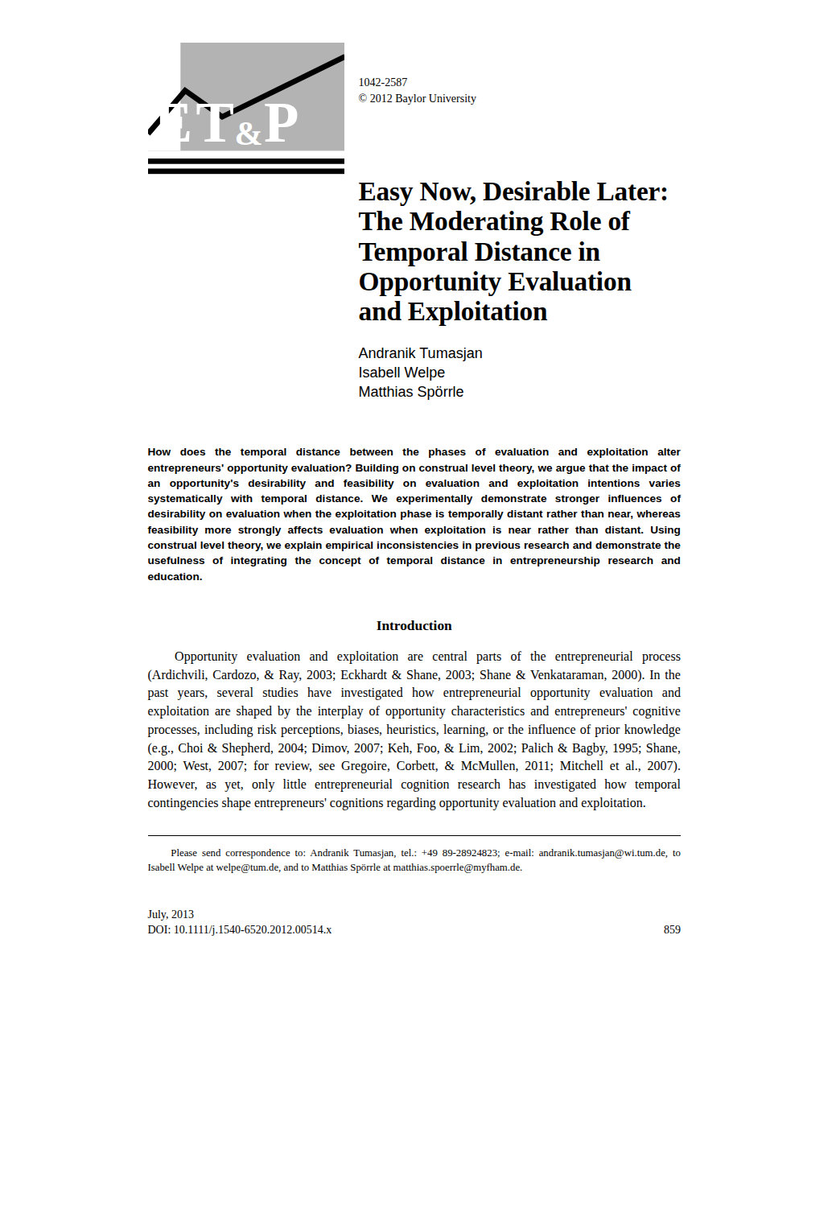E T & P
1042-2587
© 2012 Baylor University
Easy Now, Desirable Later: The Moderating Role of Temporal Distance in Opportunity Evaluation and Exploitation
Andranik Tumasjan
Isabell Welpe
Matthias Spörrle
How does the temporal distance between the phases of evaluation and exploitation alter entrepreneurs' opportunity evaluation? Building on construal level theory, we argue that the impact of an opportunity's desirability and feasibility on evaluation and exploitation intentions varies systematically with temporal distance. We experimentally demonstrate stronger influences of desirability on evaluation when the exploitation phase is temporally distant rather than near, whereas feasibility more strongly affects evaluation when exploitation is near rather than distant. Using construal level theory, we explain empirical inconsistencies in previous research and demonstrate the usefulness of integrating the concept of temporal distance in entrepreneurship research and education.
Introduction
Opportunity evaluation and exploitation are central parts of the entrepreneurial process (Ardichvili, Cardozo, & Ray, 2003; Eckhardt & Shane, 2003; Shane & Venkataraman, 2000). In the past years, several studies have investigated how entrepreneurial opportunity evaluation and exploitation are shaped by the interplay of opportunity characteristics and entrepreneurs' cognitive processes, including risk perceptions, biases, heuristics, learning, or the influence of prior knowledge (e.g., Choi & Shepherd, 2004; Dimov, 2007; Keh, Foo, & Lim, 2002; Palich & Bagby, 1995; Shane, 2000; West, 2007; for review, see Gregoire, Corbett, & McMullen, 2011; Mitchell et al., 2007). However, as yet, only little entrepreneurial cognition research has investigated how temporal contingencies shape entrepreneurs' cognitions regarding opportunity evaluation and exploitation.
Please send correspondence to: Andranik Tumasjan, tel.: +49 89-28924823; e-mail: andranik.tumasjan@wi.tum.de, to Isabell Welpe at welpe@tum.de, and to Matthias Spörrle at matthias.spoerrle@myfham.de.
July, 2013
DOI: 10.1111/j.1540-6520.2012.00514.x
859